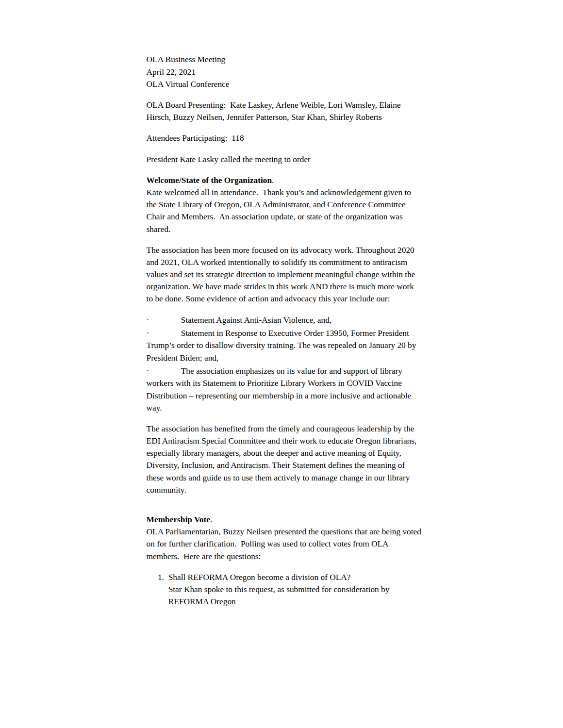OLA Business Meeting
April 22, 2021
OLA Virtual Conference
OLA Board Presenting: Kate Laskey, Arlene Weible, Lori Wamsley, Elaine Hirsch, Buzzy Neilsen, Jennifer Patterson, Star Khan, Shirley Roberts
Attendees Participating: 118
President Kate Lasky called the meeting to order
Welcome/State of the Organization.
Kate welcomed all in attendance. Thank you’s and acknowledgement given to the State Library of Oregon, OLA Administrator, and Conference Committee Chair and Members. An association update, or state of the organization was shared.
The association has been more focused on its advocacy work. Throughout 2020 and 2021, OLA worked intentionally to solidify its commitment to antiracism values and set its strategic direction to implement meaningful change within the organization. We have made strides in this work AND there is much more work to be done. Some evidence of action and advocacy this year include our:
Statement Against Anti-Asian Violence, and,
·Statement in Response to Executive Order 13950, Former President Trump’s order to disallow diversity training. The was repealed on January 20 by President Biden; and,
·The association emphasizes on its value for and support of library workers with its Statement to Prioritize Library Workers in COVID Vaccine Distribution – representing our membership in a more inclusive and actionable way.
The association has benefited from the timely and courageous leadership by the EDI Antiracism Special Committee and their work to educate Oregon librarians, especially library managers, about the deeper and active meaning of Equity, Diversity, Inclusion, and Antiracism. Their Statement defines the meaning of these words and guide us to use them actively to manage change in our library community.
Membership Vote.
OLA Parliamentarian, Buzzy Neilsen presented the questions that are being voted on for further clarification. Polling was used to collect votes from OLA members. Here are the questions:
Shall REFORMA Oregon become a division of OLA?
Star Khan spoke to this request, as submitted for consideration by REFORMA Oregon